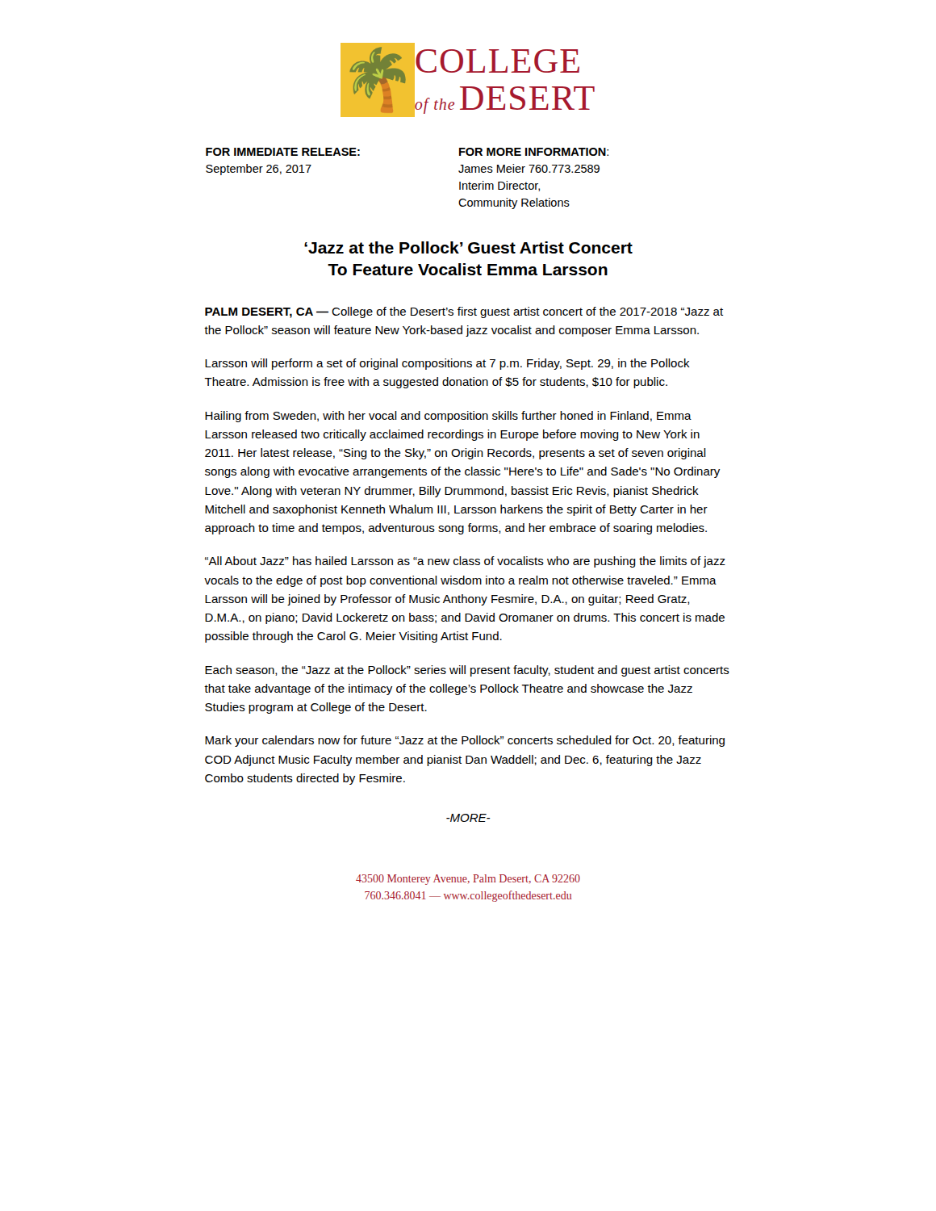| 🌴 | COLLEGE of the DESERT |
| FOR IMMEDIATE RELEASE: September 26, 2017 | FOR MORE INFORMATION : James Meier 760.773.2589 Interim Director, Community Relations |
‘Jazz at the Pollock’ Guest Artist Concert
To Feature Vocalist Emma Larsson
PALM DESERT, CA — College of the Desert’s first guest artist concert of the 2017-2018 “Jazz at the Pollock” season will feature New York-based jazz vocalist and composer Emma Larsson.
Larsson will perform a set of original compositions at 7 p.m. Friday, Sept. 29, in the Pollock Theatre. Admission is free with a suggested donation of $5 for students, $10 for public.
Hailing from Sweden, with her vocal and composition skills further honed in Finland, Emma Larsson released two critically acclaimed recordings in Europe before moving to New York in 2011. Her latest release, “Sing to the Sky,” on Origin Records, presents a set of seven original songs along with evocative arrangements of the classic "Here's to Life" and Sade's "No Ordinary Love." Along with veteran NY drummer, Billy Drummond, bassist Eric Revis, pianist Shedrick Mitchell and saxophonist Kenneth Whalum III, Larsson harkens the spirit of Betty Carter in her approach to time and tempos, adventurous song forms, and her embrace of soaring melodies.
“All About Jazz” has hailed Larsson as “a new class of vocalists who are pushing the limits of jazz vocals to the edge of post bop conventional wisdom into a realm not otherwise traveled.” Emma Larsson will be joined by Professor of Music Anthony Fesmire, D.A., on guitar; Reed Gratz, D.M.A., on piano; David Lockeretz on bass; and David Oromaner on drums. This concert is made possible through the Carol G. Meier Visiting Artist Fund.
Each season, the “Jazz at the Pollock” series will present faculty, student and guest artist concerts that take advantage of the intimacy of the college’s Pollock Theatre and showcase the Jazz Studies program at College of the Desert.
Mark your calendars now for future “Jazz at the Pollock” concerts scheduled for Oct. 20, featuring COD Adjunct Music Faculty member and pianist Dan Waddell; and Dec. 6, featuring the Jazz Combo students directed by Fesmire.
-MORE-
43500 Monterey Avenue, Palm Desert, CA 92260
760.346.8041 — www.collegeofthedesert.edu